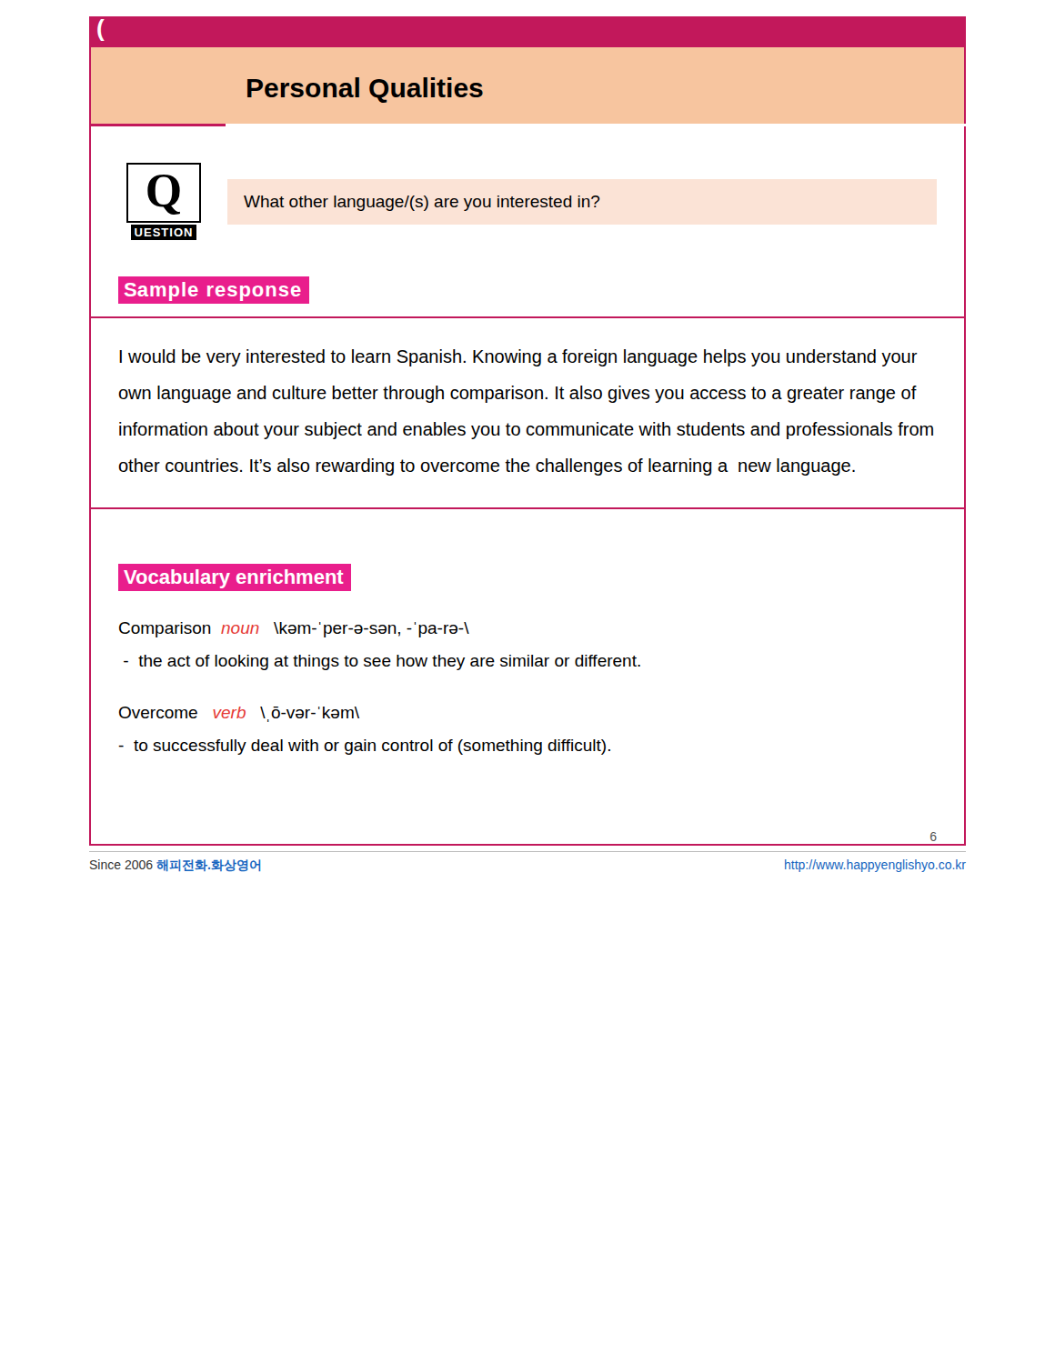(
Personal Qualities
Q
UESTION
What other language/(s) are you interested in?
Sample response
I would be very interested to learn Spanish. Knowing a foreign language helps you understand your own language and culture better through comparison. It also gives you access to a greater range of information about your subject and enables you to communicate with students and professionals from other countries. It’s also rewarding to overcome the challenges of learning a new language.
Vocabulary enrichment
Comparison noun \kəm-ˈper-ə-sən, -ˈpa-rə-\
- the act of looking at things to see how they are similar or different.
Overcome verb \ˌō-vər-ˈkəm\
- to successfully deal with or gain control of (something difficult).
6
Since 2006 해피전화.화상영어
http://www.happyenglishyo.co.kr